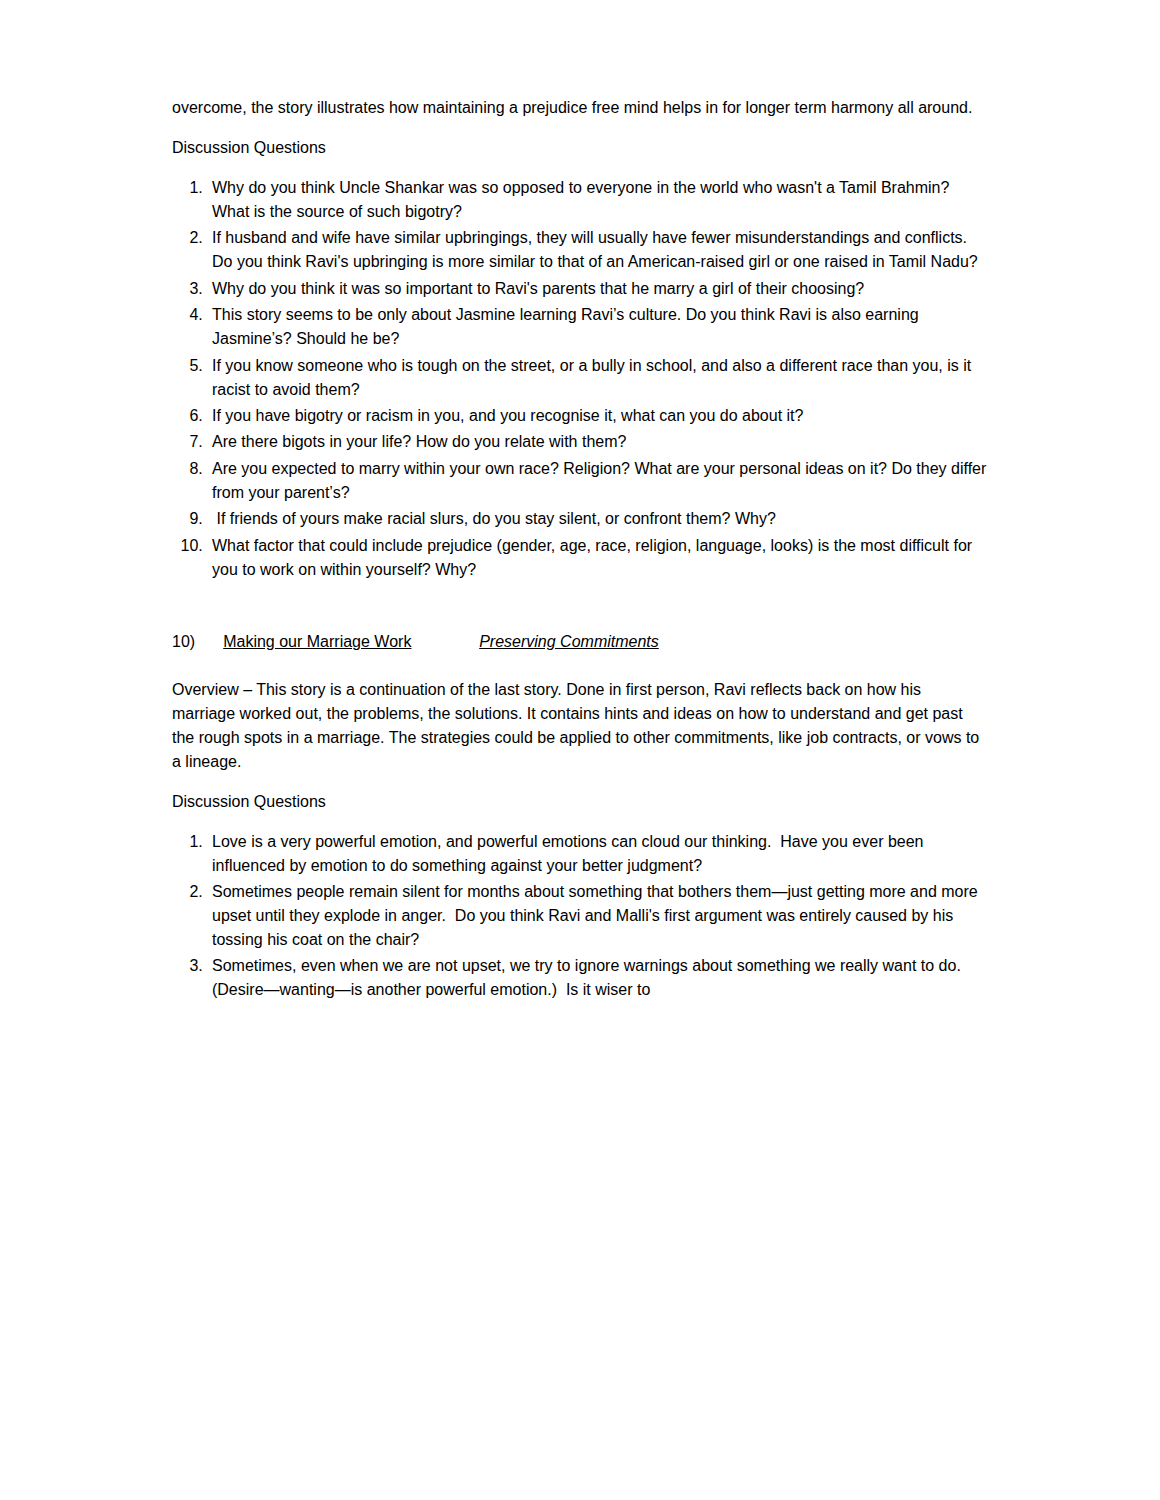overcome, the story illustrates how maintaining a prejudice free mind helps in for longer term harmony all around.
Discussion Questions
Why do you think Uncle Shankar was so opposed to everyone in the world who wasn't a Tamil Brahmin? What is the source of such bigotry?
If husband and wife have similar upbringings, they will usually have fewer misunderstandings and conflicts. Do you think Ravi's upbringing is more similar to that of an American-raised girl or one raised in Tamil Nadu?
Why do you think it was so important to Ravi's parents that he marry a girl of their choosing?
This story seems to be only about Jasmine learning Ravi’s culture. Do you think Ravi is also earning Jasmine’s? Should he be?
If you know someone who is tough on the street, or a bully in school, and also a different race than you, is it racist to avoid them?
If you have bigotry or racism in you, and you recognise it, what can you do about it?
Are there bigots in your life? How do you relate with them?
Are you expected to marry within your own race? Religion? What are your personal ideas on it? Do they differ from your parent’s?
If friends of yours make racial slurs, do you stay silent, or confront them? Why?
What factor that could include prejudice (gender, age, race, religion, language, looks) is the most difficult for you to work on within yourself? Why?
10) Making our Marriage Work Preserving Commitments
Overview – This story is a continuation of the last story. Done in first person, Ravi reflects back on how his marriage worked out, the problems, the solutions. It contains hints and ideas on how to understand and get past the rough spots in a marriage. The strategies could be applied to other commitments, like job contracts, or vows to a lineage.
Discussion Questions
Love is a very powerful emotion, and powerful emotions can cloud our thinking. Have you ever been influenced by emotion to do something against your better judgment?
Sometimes people remain silent for months about something that bothers them—just getting more and more upset until they explode in anger. Do you think Ravi and Malli's first argument was entirely caused by his tossing his coat on the chair?
Sometimes, even when we are not upset, we try to ignore warnings about something we really want to do. (Desire—wanting—is another powerful emotion.) Is it wiser to